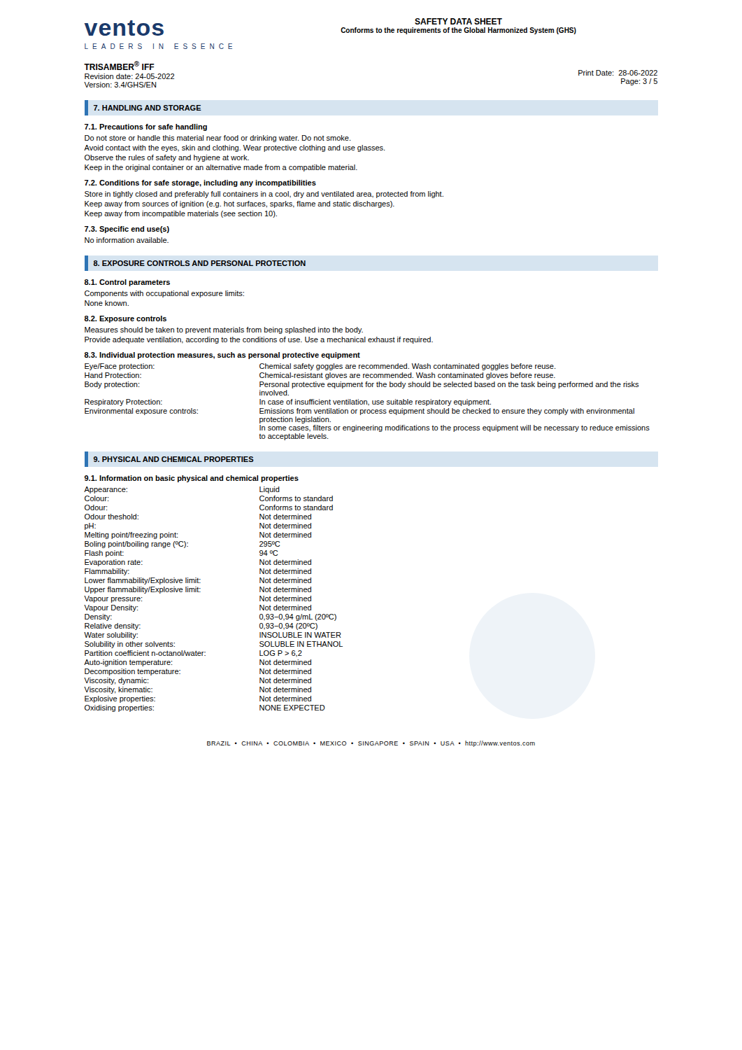ventos
LEADERS IN ESSENCE
SAFETY DATA SHEET
Conforms to the requirements of the Global Harmonized System (GHS)
TRISAMBER® IFF
Revision date: 24-05-2022
Version: 3.4/GHS/EN
Print Date: 28-06-2022
Page: 3 / 5
7. HANDLING AND STORAGE
7.1. Precautions for safe handling
Do not store or handle this material near food or drinking water. Do not smoke.
Avoid contact with the eyes, skin and clothing. Wear protective clothing and use glasses.
Observe the rules of safety and hygiene at work.
Keep in the original container or an alternative made from a compatible material.
7.2. Conditions for safe storage, including any incompatibilities
Store in tightly closed and preferably full containers in a cool, dry and ventilated area, protected from light.
Keep away from sources of ignition (e.g. hot surfaces, sparks, flame and static discharges).
Keep away from incompatible materials (see section 10).
7.3. Specific end use(s)
No information available.
8. EXPOSURE CONTROLS AND PERSONAL PROTECTION
8.1. Control parameters
Components with occupational exposure limits:
None known.
8.2. Exposure controls
Measures should be taken to prevent materials from being splashed into the body.
Provide adequate ventilation, according to the conditions of use. Use a mechanical exhaust if required.
8.3. Individual protection measures, such as personal protective equipment
Eye/Face protection:
Chemical safety goggles are recommended. Wash contaminated goggles before reuse.
Hand Protection:
Chemical-resistant gloves are recommended. Wash contaminated gloves before reuse.
Body protection:
Personal protective equipment for the body should be selected based on the task being performed and the risks involved.
Respiratory Protection:
In case of insufficient ventilation, use suitable respiratory equipment.
Environmental exposure controls:
Emissions from ventilation or process equipment should be checked to ensure they comply with environmental protection legislation.
In some cases, filters or engineering modifications to the process equipment will be necessary to reduce emissions to acceptable levels.
9. PHYSICAL AND CHEMICAL PROPERTIES
9.1. Information on basic physical and chemical properties
Appearance:
Liquid
Colour:
Conforms to standard
Odour:
Conforms to standard
Odour theshold:
Not determined
pH:
Not determined
Melting point/freezing point:
Not determined
Boling point/boiling range (ºC):
295ºC
Flash point:
94 ºC
Evaporation rate:
Not determined
Flammability:
Not determined
Lower flammability/Explosive limit:
Not determined
Upper flammability/Explosive limit:
Not determined
Vapour pressure:
Not determined
Vapour Density:
Not determined
Density:
0,93−0,94 g/mL (20ºC)
Relative density:
0,93−0,94 (20ºC)
Water solubility:
INSOLUBLE IN WATER
Solubility in other solvents:
SOLUBLE IN ETHANOL
Partition coefficient n-octanol/water:
LOG P > 6,2
Auto-ignition temperature:
Not determined
Decomposition temperature:
Not determined
Viscosity, dynamic:
Not determined
Viscosity, kinematic:
Not determined
Explosive properties:
Not determined
Oxidising properties:
NONE EXPECTED
BRAZIL • CHINA • COLOMBIA • MEXICO • SINGAPORE • SPAIN • USA • http://www.ventos.com